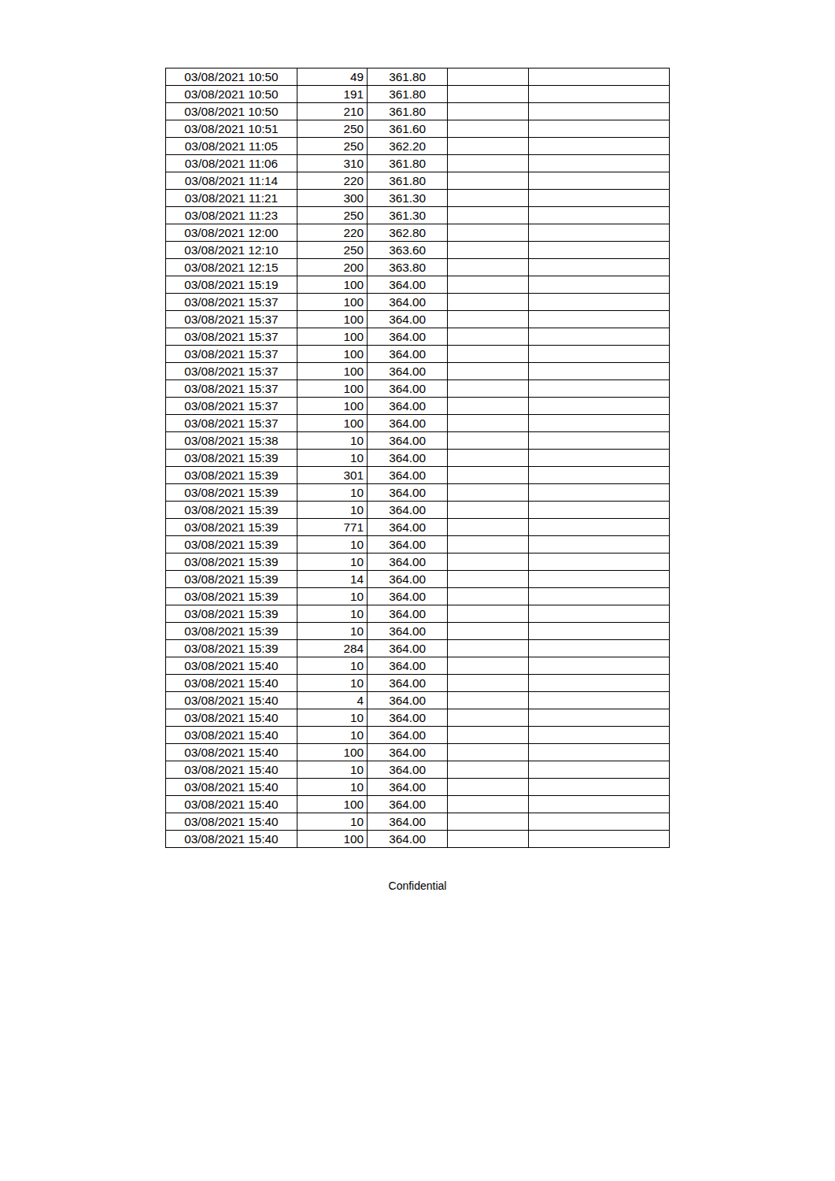| 03/08/2021 10:50 | 49 | 361.80 | | |
| 03/08/2021 10:50 | 191 | 361.80 | | |
| 03/08/2021 10:50 | 210 | 361.80 | | |
| 03/08/2021 10:51 | 250 | 361.60 | | |
| 03/08/2021 11:05 | 250 | 362.20 | | |
| 03/08/2021 11:06 | 310 | 361.80 | | |
| 03/08/2021 11:14 | 220 | 361.80 | | |
| 03/08/2021 11:21 | 300 | 361.30 | | |
| 03/08/2021 11:23 | 250 | 361.30 | | |
| 03/08/2021 12:00 | 220 | 362.80 | | |
| 03/08/2021 12:10 | 250 | 363.60 | | |
| 03/08/2021 12:15 | 200 | 363.80 | | |
| 03/08/2021 15:19 | 100 | 364.00 | | |
| 03/08/2021 15:37 | 100 | 364.00 | | |
| 03/08/2021 15:37 | 100 | 364.00 | | |
| 03/08/2021 15:37 | 100 | 364.00 | | |
| 03/08/2021 15:37 | 100 | 364.00 | | |
| 03/08/2021 15:37 | 100 | 364.00 | | |
| 03/08/2021 15:37 | 100 | 364.00 | | |
| 03/08/2021 15:37 | 100 | 364.00 | | |
| 03/08/2021 15:37 | 100 | 364.00 | | |
| 03/08/2021 15:38 | 10 | 364.00 | | |
| 03/08/2021 15:39 | 10 | 364.00 | | |
| 03/08/2021 15:39 | 301 | 364.00 | | |
| 03/08/2021 15:39 | 10 | 364.00 | | |
| 03/08/2021 15:39 | 10 | 364.00 | | |
| 03/08/2021 15:39 | 771 | 364.00 | | |
| 03/08/2021 15:39 | 10 | 364.00 | | |
| 03/08/2021 15:39 | 10 | 364.00 | | |
| 03/08/2021 15:39 | 14 | 364.00 | | |
| 03/08/2021 15:39 | 10 | 364.00 | | |
| 03/08/2021 15:39 | 10 | 364.00 | | |
| 03/08/2021 15:39 | 10 | 364.00 | | |
| 03/08/2021 15:39 | 284 | 364.00 | | |
| 03/08/2021 15:40 | 10 | 364.00 | | |
| 03/08/2021 15:40 | 10 | 364.00 | | |
| 03/08/2021 15:40 | 4 | 364.00 | | |
| 03/08/2021 15:40 | 10 | 364.00 | | |
| 03/08/2021 15:40 | 10 | 364.00 | | |
| 03/08/2021 15:40 | 100 | 364.00 | | |
| 03/08/2021 15:40 | 10 | 364.00 | | |
| 03/08/2021 15:40 | 10 | 364.00 | | |
| 03/08/2021 15:40 | 100 | 364.00 | | |
| 03/08/2021 15:40 | 10 | 364.00 | | |
| 03/08/2021 15:40 | 100 | 364.00 | | |
Confidential